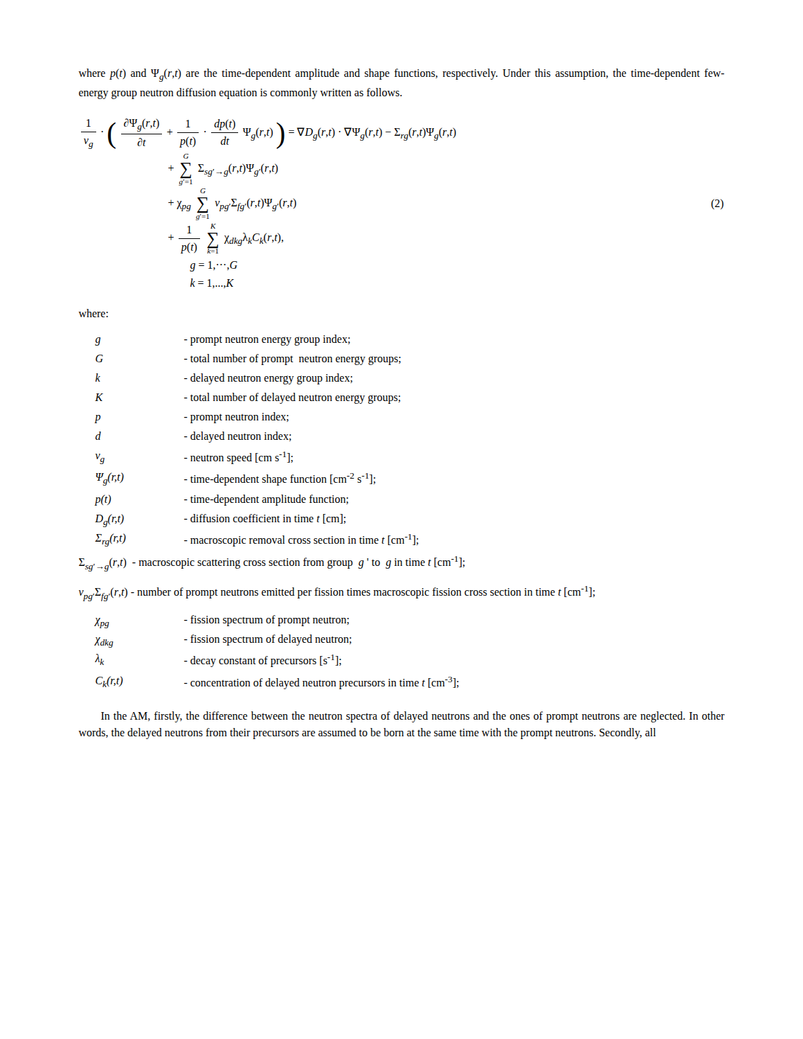where p(t) and Ψg(r,t) are the time-dependent amplitude and shape functions, respectively. Under this assumption, the time-dependent few-energy group neutron diffusion equation is commonly written as follows.
| 1 v g · ( ∂Ψ g ( r , t ) ∂ t + 1 p ( t ) · dp ( t ) dt Ψ g ( r , t ) ) = ∇ D g ( r , t ) · ∇Ψ g ( r , t ) − Σ rg ( r , t )Ψ g ( r , t ) | |
| + G ∑ g ′=1 Σ sg ′→ g ( r , t )Ψ g ′ ( r , t ) | |
| + χ pg G ∑ g ′=1 v pg ′ Σ fg ′ ( r , t )Ψ g ′ ( r , t ) | (2) |
| + 1 p ( t ) K ∑ k =1 χ dkg λ k C k ( r , t ), | |
| g = 1,···, G | |
| k = 1,..., K | |
where:
g
- prompt neutron energy group index;
G
- total number of prompt neutron energy groups;
k
- delayed neutron energy group index;
K
- total number of delayed neutron energy groups;
p
- prompt neutron index;
d
- delayed neutron index;
vg
- neutron speed [cm s-1];
Ψg(r,t)
- time-dependent shape function [cm-2 s-1];
p(t)
- time-dependent amplitude function;
Dg(r,t)
- diffusion coefficient in time t [cm];
Σrg(r,t)
- macroscopic removal cross section in time t [cm-1];
Σsg′→g(r,t) - macroscopic scattering cross section from group g ' to g in time t [cm-1];
vpg′Σfg′(r,t) - number of prompt neutrons emitted per fission times macroscopic fission cross section in time t [cm-1];
χpg
- fission spectrum of prompt neutron;
χdkg
- fission spectrum of delayed neutron;
λk
- decay constant of precursors [s-1];
Ck(r,t)
- concentration of delayed neutron precursors in time t [cm-3];
In the AM, firstly, the difference between the neutron spectra of delayed neutrons and the ones of prompt neutrons are neglected. In other words, the delayed neutrons from their precursors are assumed to be born at the same time with the prompt neutrons. Secondly, all